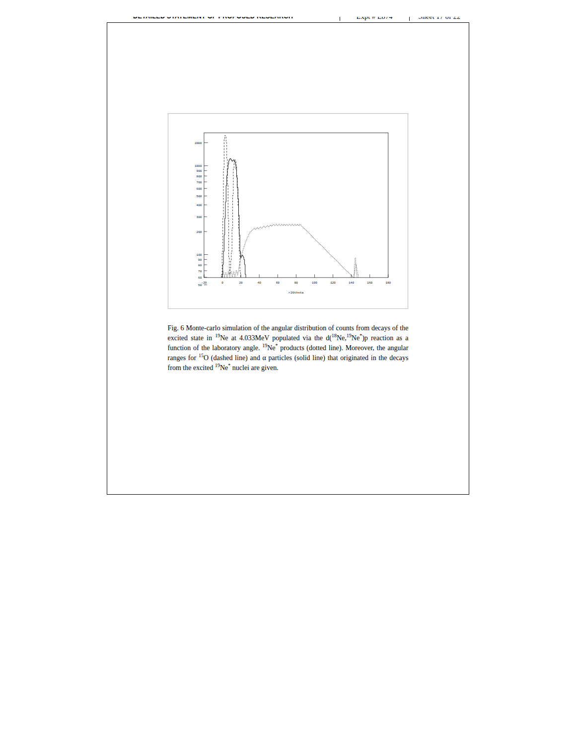DETAILED STATEMENT OF PROPOSED RESEARCH
Expt # E874
Sheet 17 of 22
2000 1000 900 800 700 600 500 400 300 200 100 90 80 70 60 50 −20 0 20 40 60 80 100 120 140 160 180 r20theta
Fig. 6 Monte-carlo simulation of the angular distribution of counts from decays of the excited state in 19Ne at 4.033MeV populated via the d(18Ne,19Ne*)p reaction as a function of the laboratory angle. 19Ne* products (dotted line). Moreover, the angular ranges for 15O (dashed line) and α particles (solid line) that originated in the decays from the excited 19Ne* nuclei are given.